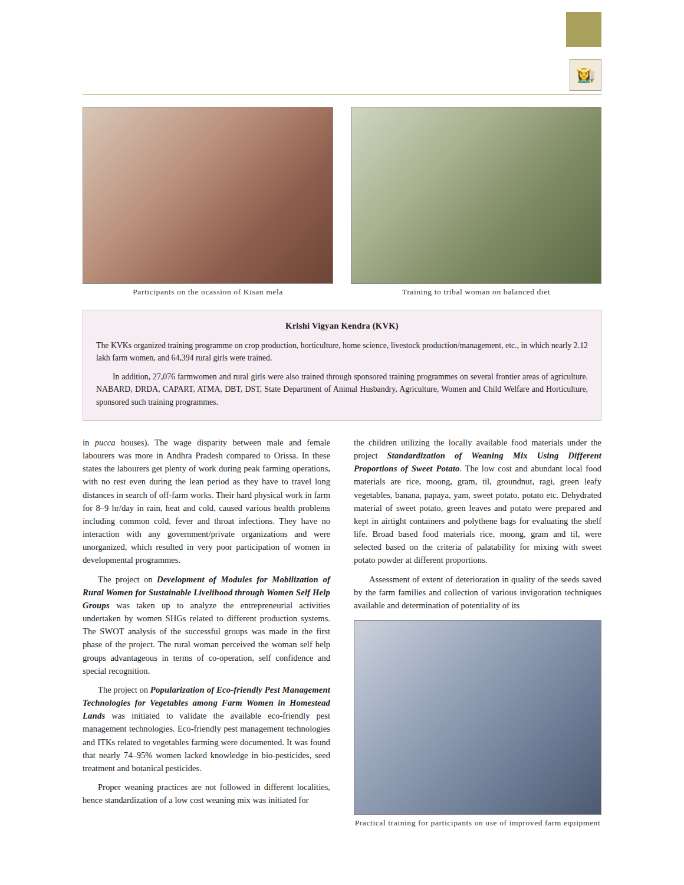👩‍🌾
Participants on the ocassion of Kisan mela
Training to tribal woman on balanced diet
Krishi Vigyan Kendra (KVK)
The KVKs organized training programme on crop production, horticulture, home science, livestock production/management, etc., in which nearly 2.12 lakh farm women, and 64,394 rural girls were trained.
In addition, 27,076 farmwomen and rural girls were also trained through sponsored training programmes on several frontier areas of agriculture. NABARD, DRDA, CAPART, ATMA, DBT, DST, State Department of Animal Husbandry, Agriculture, Women and Child Welfare and Horticulture, sponsored such training programmes.
in pucca houses). The wage disparity between male and female labourers was more in Andhra Pradesh compared to Orissa. In these states the labourers get plenty of work during peak farming operations, with no rest even during the lean period as they have to travel long distances in search of off-farm works. Their hard physical work in farm for 8–9 hr/day in rain, heat and cold, caused various health problems including common cold, fever and throat infections. They have no interaction with any government/private organizations and were unorganized, which resulted in very poor participation of women in developmental programmes.
The project on Development of Modules for Mobilization of Rural Women for Sustainable Livelihood through Women Self Help Groups was taken up to analyze the entrepreneurial activities undertaken by women SHGs related to different production systems. The SWOT analysis of the successful groups was made in the first phase of the project. The rural woman perceived the woman self help groups advantageous in terms of co-operation, self confidence and special recognition.
The project on Popularization of Eco-friendly Pest Management Technologies for Vegetables among Farm Women in Homestead Lands was initiated to validate the available eco-friendly pest management technologies. Eco-friendly pest management technologies and ITKs related to vegetables farming were documented. It was found that nearly 74–95% women lacked knowledge in bio-pesticides, seed treatment and botanical pesticides.
Proper weaning practices are not followed in different localities, hence standardization of a low cost weaning mix was initiated for
the children utilizing the locally available food materials under the project Standardization of Weaning Mix Using Different Proportions of Sweet Potato. The low cost and abundant local food materials are rice, moong, gram, til, groundnut, ragi, green leafy vegetables, banana, papaya, yam, sweet potato, potato etc. Dehydrated material of sweet potato, green leaves and potato were prepared and kept in airtight containers and polythene bags for evaluating the shelf life. Broad based food materials rice, moong, gram and til, were selected based on the criteria of palatability for mixing with sweet potato powder at different proportions.
Assessment of extent of deterioration in quality of the seeds saved by the farm families and collection of various invigoration techniques available and determination of potentiality of its
Practical training for participants on use of improved farm equipment